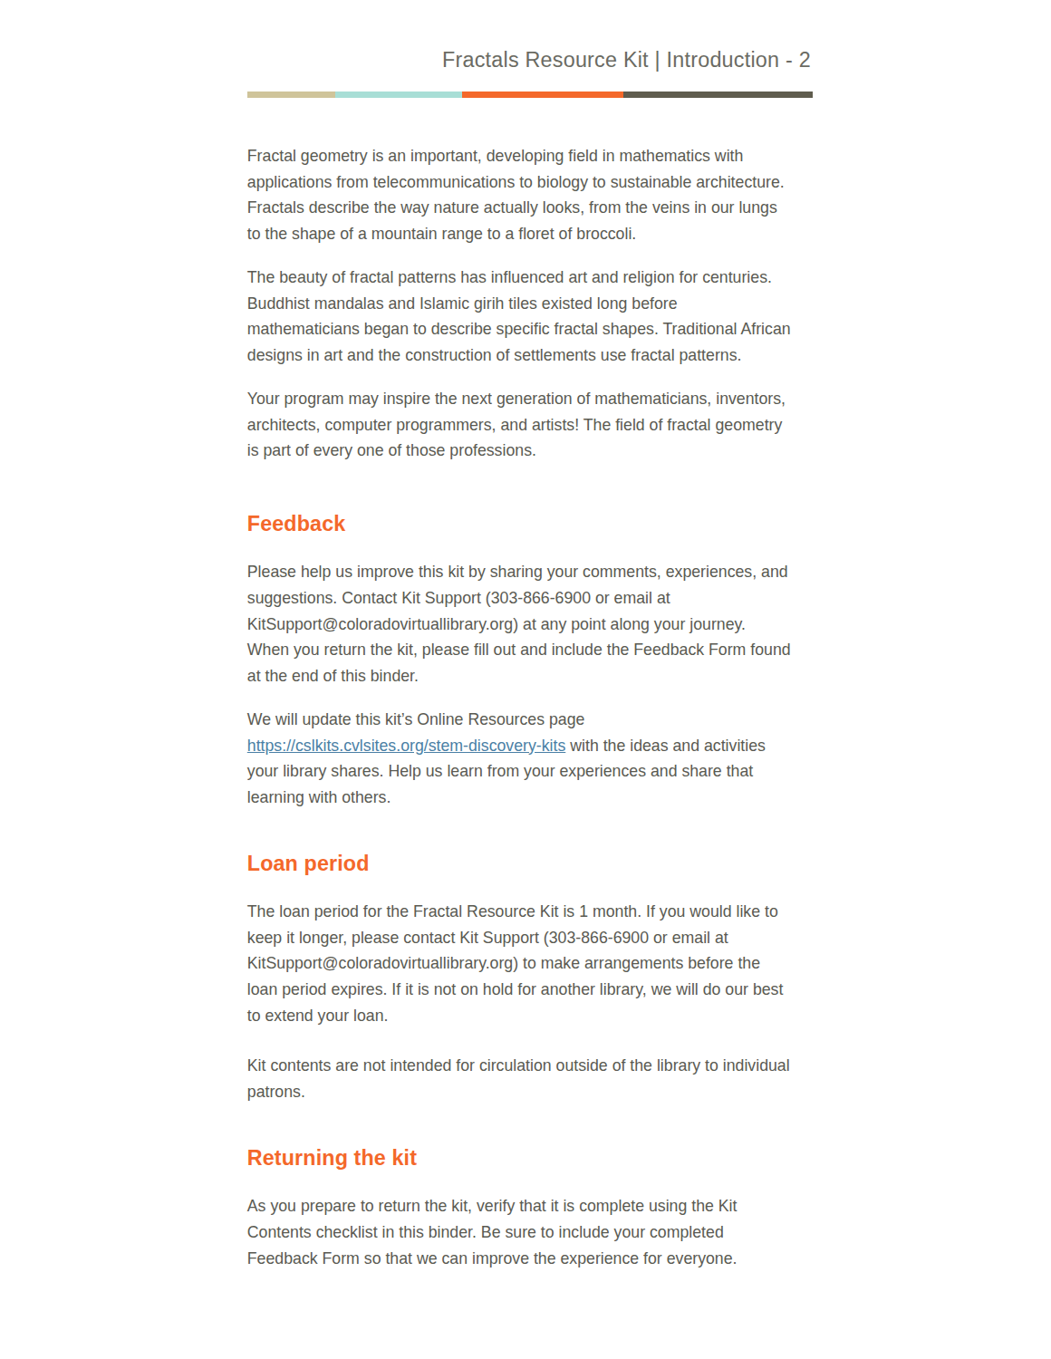Fractals Resource Kit | Introduction - 2
Fractal geometry is an important, developing field in mathematics with applications from telecommunications to biology to sustainable architecture. Fractals describe the way nature actually looks, from the veins in our lungs to the shape of a mountain range to a floret of broccoli.
The beauty of fractal patterns has influenced art and religion for centuries. Buddhist mandalas and Islamic girih tiles existed long before mathematicians began to describe specific fractal shapes. Traditional African designs in art and the construction of settlements use fractal patterns.
Your program may inspire the next generation of mathematicians, inventors, architects, computer programmers, and artists! The field of fractal geometry is part of every one of those professions.
Feedback
Please help us improve this kit by sharing your comments, experiences, and suggestions. Contact Kit Support (303-866-6900 or email at KitSupport@coloradovirtuallibrary.org) at any point along your journey. When you return the kit, please fill out and include the Feedback Form found at the end of this binder.
We will update this kit’s Online Resources page https://cslkits.cvlsites.org/stem-discovery-kits with the ideas and activities your library shares. Help us learn from your experiences and share that learning with others.
Loan period
The loan period for the Fractal Resource Kit is 1 month. If you would like to keep it longer, please contact Kit Support (303-866-6900 or email at KitSupport@coloradovirtuallibrary.org) to make arrangements before the loan period expires. If it is not on hold for another library, we will do our best to extend your loan.
Kit contents are not intended for circulation outside of the library to individual patrons.
Returning the kit
As you prepare to return the kit, verify that it is complete using the Kit Contents checklist in this binder. Be sure to include your completed Feedback Form so that we can improve the experience for everyone.